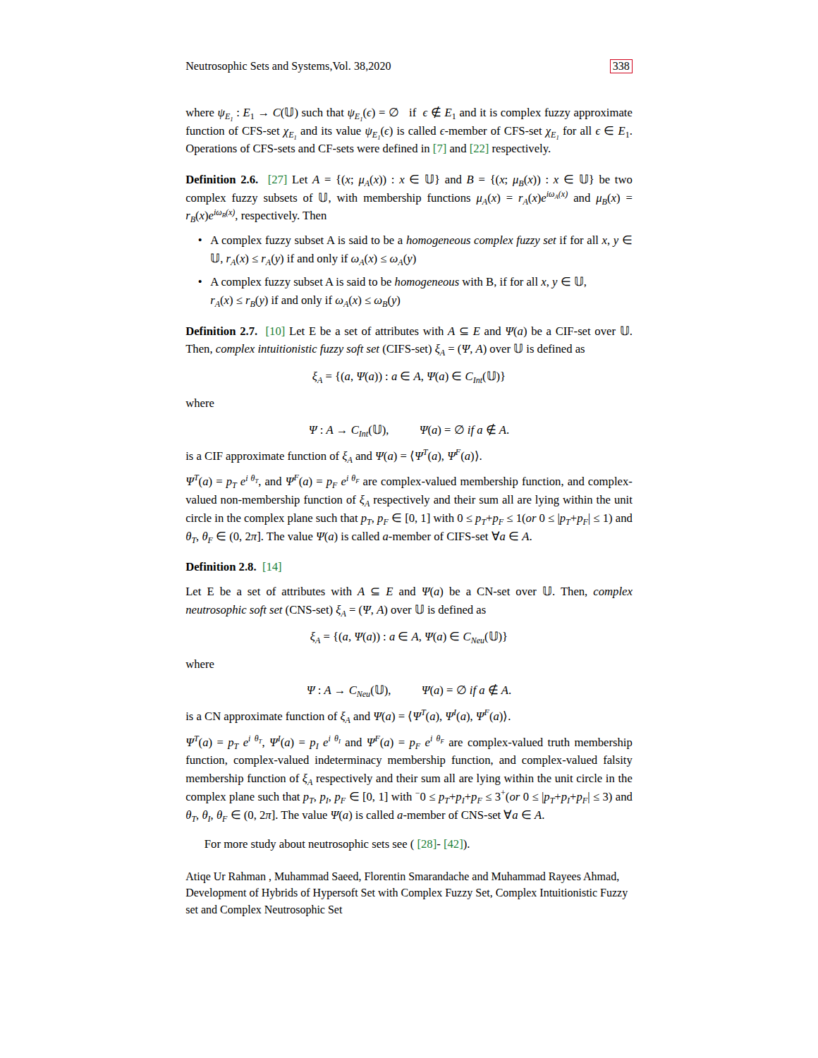Neutrosophic Sets and Systems,Vol. 38,2020
338
where ψE1 : E1 → C(𝕌) such that ψE1(ϵ) = ∅ if ϵ ∉ E1 and it is complex fuzzy approximate function of CFS-set χE1 and its value ψE1(ϵ) is called ϵ-member of CFS-set χE1 for all ϵ ∈ E1. Operations of CFS-sets and CF-sets were defined in [7] and [22] respectively.
Definition 2.6. [27] Let A = {(x; μA(x)) : x ∈ 𝕌} and B = {(x; μB(x)) : x ∈ 𝕌} be two complex fuzzy subsets of 𝕌, with membership functions μA(x) = rA(x)eiωA(x) and μB(x) = rB(x)eiωB(x), respectively. Then
A complex fuzzy subset A is said to be a homogeneous complex fuzzy set if for all x, y ∈ 𝕌, rA(x) ≤ rA(y) if and only if ωA(x) ≤ ωA(y)
A complex fuzzy subset A is said to be homogeneous with B, if for all x, y ∈ 𝕌,
rA(x) ≤ rB(y) if and only if ωA(x) ≤ ωB(y)
Definition 2.7. [10] Let E be a set of attributes with A ⊆ E and Ψ(a) be a CIF-set over 𝕌. Then, complex intuitionistic fuzzy soft set (CIFS-set) ξA = (Ψ, A) over 𝕌 is defined as
ξA = {(a, Ψ(a)) : a ∈ A, Ψ(a) ∈ CInt(𝕌)}
where
Ψ : A → CInt(𝕌),
Ψ(a) = ∅ if a ∉ A.
is a CIF approximate function of ξA and Ψ(a) = ⟨ΨT(a), ΨF(a)⟩.
ΨT(a) = pT ei θT, and ΨF(a) = pF ei θF are complex-valued membership function, and complex-valued non-membership function of ξA respectively and their sum all are lying within the unit circle in the complex plane such that pT, pF ∈ [0, 1] with 0 ≤ pT+pF ≤ 1(or 0 ≤ |pT+pF| ≤ 1) and θT, θF ∈ (0, 2π]. The value Ψ(a) is called a-member of CIFS-set ∀a ∈ A.
Definition 2.8. [14]
Let E be a set of attributes with A ⊆ E and Ψ(a) be a CN-set over 𝕌. Then, complex neutrosophic soft set (CNS-set) ξA = (Ψ, A) over 𝕌 is defined as
ξA = {(a, Ψ(a)) : a ∈ A, Ψ(a) ∈ CNeu(𝕌)}
where
Ψ : A → CNeu(𝕌),
Ψ(a) = ∅ if a ∉ A.
is a CN approximate function of ξA and Ψ(a) = ⟨ΨT(a), ΨI(a), ΨF(a)⟩.
ΨT(a) = pT ei θT, ΨI(a) = pI ei θI and ΨF(a) = pF ei θF are complex-valued truth membership function, complex-valued indeterminacy membership function, and complex-valued falsity membership function of ξA respectively and their sum all are lying within the unit circle in the complex plane such that pT, pI, pF ∈ [0, 1] with −0 ≤ pT+pI+pF ≤ 3+(or 0 ≤ |pT+pI+pF| ≤ 3) and θT, θI, θF ∈ (0, 2π]. The value Ψ(a) is called a-member of CNS-set ∀a ∈ A.
For more study about neutrosophic sets see ( [28]- [42]).
Atiqe Ur Rahman , Muhammad Saeed, Florentin Smarandache and Muhammad Rayees Ahmad, Development of Hybrids of Hypersoft Set with Complex Fuzzy Set, Complex Intuitionistic Fuzzy set and Complex Neutrosophic Set